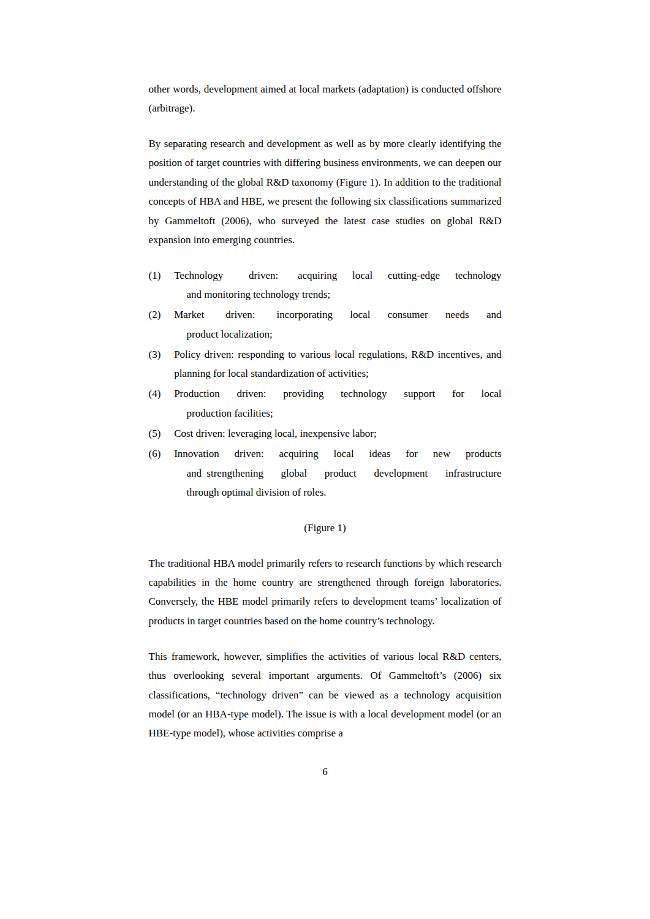other words, development aimed at local markets (adaptation) is conducted offshore (arbitrage).
By separating research and development as well as by more clearly identifying the position of target countries with differing business environments, we can deepen our understanding of the global R&D taxonomy (Figure 1). In addition to the traditional concepts of HBA and HBE, we present the following six classifications summarized by Gammeltoft (2006), who surveyed the latest case studies on global R&D expansion into emerging countries.
Technology driven: acquiring local cutting-edge technology and monitoring technology trends;
Market driven: incorporating local consumer needs and product localization;
Policy driven: responding to various local regulations, R&D incentives, and planning for local standardization of activities;
Production driven: providing technology support for local production facilities;
Cost driven: leveraging local, inexpensive labor;
Innovation driven: acquiring local ideas for new products and strengthening global product development infrastructure through optimal division of roles.
(Figure 1)
The traditional HBA model primarily refers to research functions by which research capabilities in the home country are strengthened through foreign laboratories. Conversely, the HBE model primarily refers to development teams’ localization of products in target countries based on the home country’s technology.
This framework, however, simplifies the activities of various local R&D centers, thus overlooking several important arguments. Of Gammeltoft’s (2006) six classifications, “technology driven” can be viewed as a technology acquisition model (or an HBA-type model). The issue is with a local development model (or an HBE-type model), whose activities comprise a
6